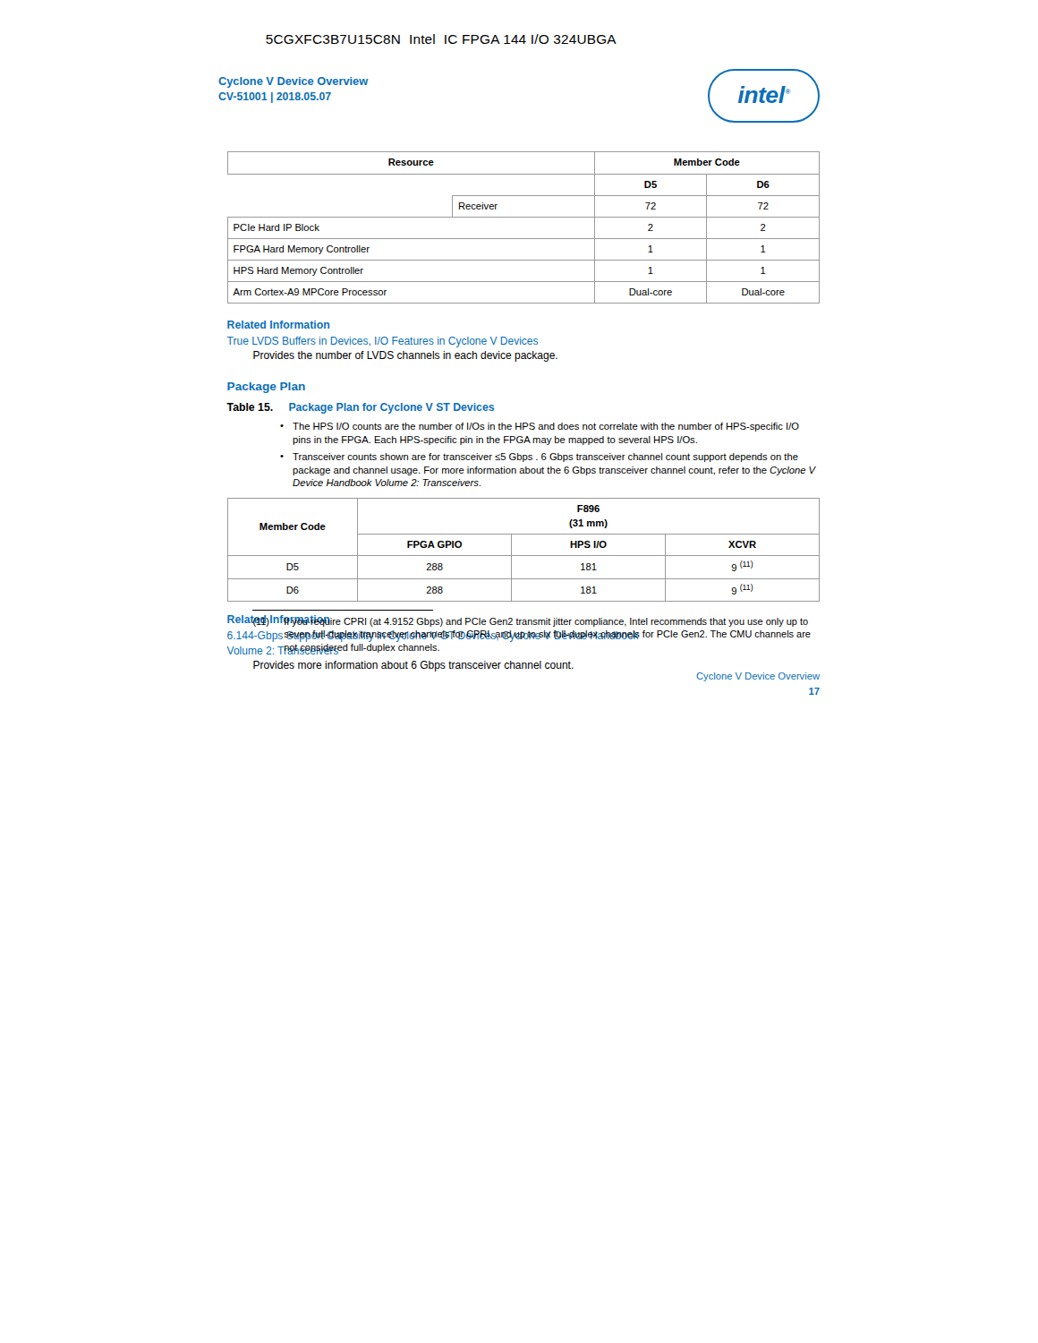5CGXFC3B7U15C8N Intel IC FPGA 144 I/O 324UBGA
Cyclone V Device Overview
CV-51001 | 2018.05.07
intel®
| Resource | Member Code |
| --- | --- |
| | D5 | D6 |
| | Receiver | 72 | 72 |
| PCIe Hard IP Block | 2 | 2 |
| FPGA Hard Memory Controller | 1 | 1 |
| HPS Hard Memory Controller | 1 | 1 |
| Arm Cortex-A9 MPCore Processor | Dual-core | Dual-core |
Related Information
True LVDS Buffers in Devices, I/O Features in Cyclone V Devices
Provides the number of LVDS channels in each device package.
Package Plan
Table 15. Package Plan for Cyclone V ST Devices
The HPS I/O counts are the number of I/Os in the HPS and does not correlate with the number of HPS-specific I/O pins in the FPGA. Each HPS-specific pin in the FPGA may be mapped to several HPS I/Os.
Transceiver counts shown are for transceiver ≤5 Gbps . 6 Gbps transceiver channel count support depends on the package and channel usage. For more information about the 6 Gbps transceiver channel count, refer to the Cyclone V Device Handbook Volume 2: Transceivers.
| Member Code | F896 (31 mm) |
| --- | --- |
| FPGA GPIO | HPS I/O | XCVR |
| D5 | 288 | 181 | 9 (11) |
| D6 | 288 | 181 | 9 (11) |
Related Information
6.144-Gbps Support Capability in Cyclone V GT Devices, Cyclone V Device Handbook
Volume 2: Transceivers
Provides more information about 6 Gbps transceiver channel count.
(11)
If you require CPRI (at 4.9152 Gbps) and PCIe Gen2 transmit jitter compliance, Intel recommends that you use only up to seven full-duplex transceiver channels for CPRI, and up to six full-duplex channels for PCIe Gen2. The CMU channels are not considered full-duplex channels.
Cyclone V Device Overview
17